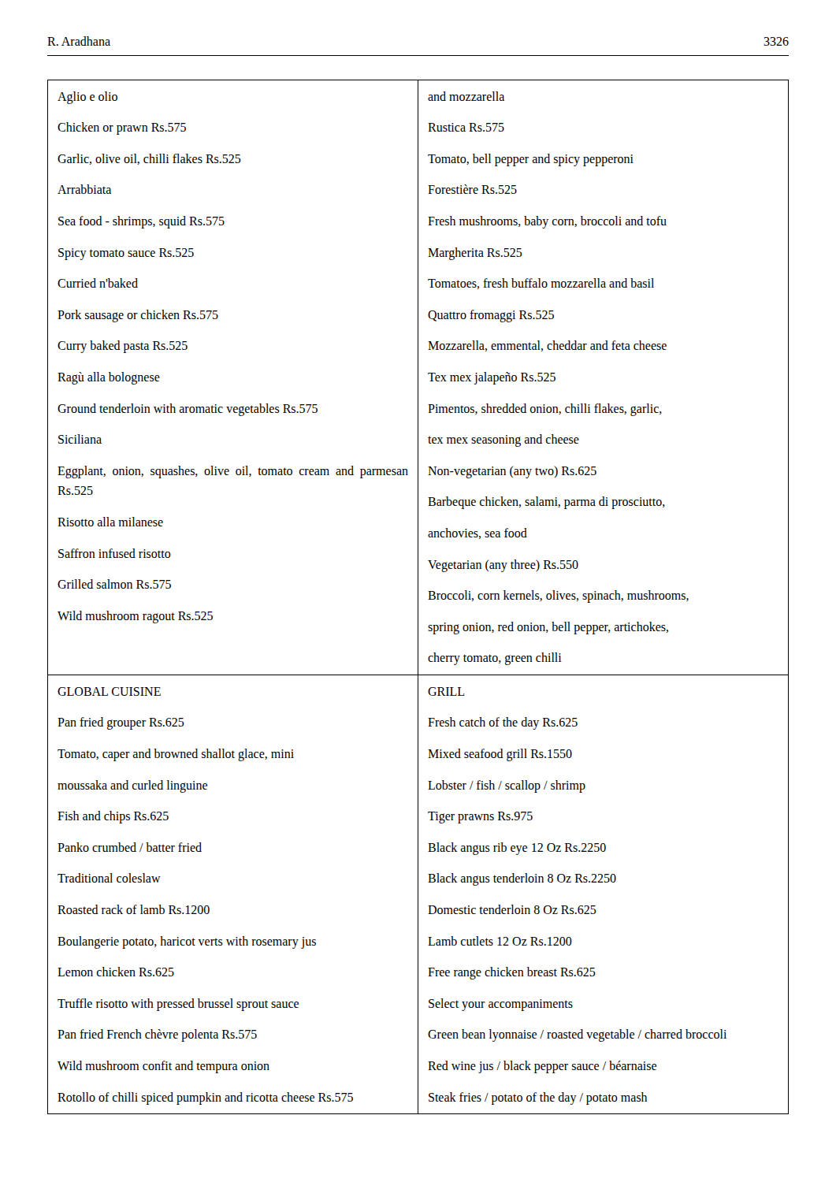R. Aradhana 3326
| Aglio e olio Chicken or prawn Rs.575 Garlic, olive oil, chilli flakes Rs.525 Arrabbiata Sea food - shrimps, squid Rs.575 Spicy tomato sauce Rs.525 Curried n'baked Pork sausage or chicken Rs.575 Curry baked pasta Rs.525 Ragù alla bolognese Ground tenderloin with aromatic vegetables Rs.575 Siciliana Eggplant, onion, squashes, olive oil, tomato cream and parmesan Rs.525 Risotto alla milanese Saffron infused risotto Grilled salmon Rs.575 Wild mushroom ragout Rs.525 | and mozzarella Rustica Rs.575 Tomato, bell pepper and spicy pepperoni Forestière Rs.525 Fresh mushrooms, baby corn, broccoli and tofu Margherita Rs.525 Tomatoes, fresh buffalo mozzarella and basil Quattro fromaggi Rs.525 Mozzarella, emmental, cheddar and feta cheese Tex mex jalapeño Rs.525 Pimentos, shredded onion, chilli flakes, garlic, tex mex seasoning and cheese Non-vegetarian (any two) Rs.625 Barbeque chicken, salami, parma di prosciutto, anchovies, sea food Vegetarian (any three) Rs.550 Broccoli, corn kernels, olives, spinach, mushrooms, spring onion, red onion, bell pepper, artichokes, cherry tomato, green chilli |
| GLOBAL CUISINE Pan fried grouper Rs.625 Tomato, caper and browned shallot glace, mini moussaka and curled linguine Fish and chips Rs.625 Panko crumbed / batter fried Traditional coleslaw Roasted rack of lamb Rs.1200 Boulangerie potato, haricot verts with rosemary jus Lemon chicken Rs.625 Truffle risotto with pressed brussel sprout sauce Pan fried French chèvre polenta Rs.575 Wild mushroom confit and tempura onion Rotollo of chilli spiced pumpkin and ricotta cheese Rs.575 | GRILL Fresh catch of the day Rs.625 Mixed seafood grill Rs.1550 Lobster / fish / scallop / shrimp Tiger prawns Rs.975 Black angus rib eye 12 Oz Rs.2250 Black angus tenderloin 8 Oz Rs.2250 Domestic tenderloin 8 Oz Rs.625 Lamb cutlets 12 Oz Rs.1200 Free range chicken breast Rs.625 Select your accompaniments Green bean lyonnaise / roasted vegetable / charred broccoli Red wine jus / black pepper sauce / béarnaise Steak fries / potato of the day / potato mash |